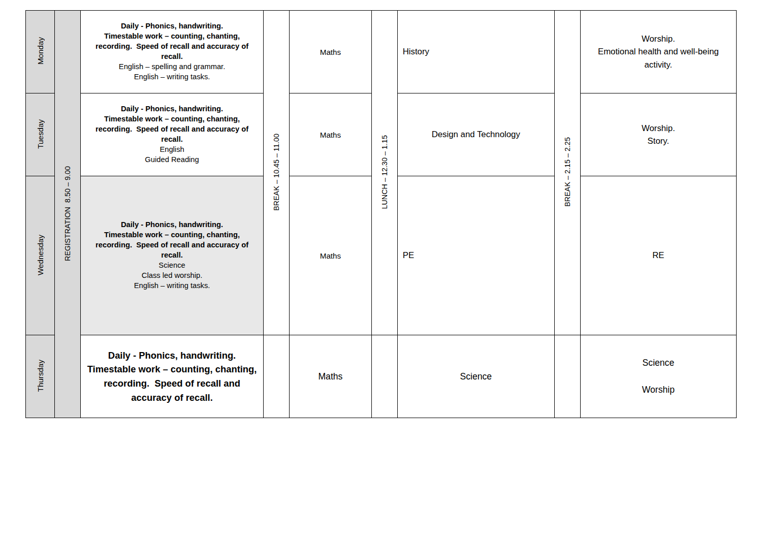| Monday | REGISTRATION 8.50 – 9.00 | Daily - Phonics, handwriting. Timestable work – counting, chanting, recording. Speed of recall and accuracy of recall. English – spelling and grammar. English – writing tasks. | BREAK – 10.45 – 11.00 | Maths | LUNCH – 12.30 – 1.15 | History | BREAK – 2.15 – 2.25 | Worship. Emotional health and well-being activity. |
| Tuesday | Daily - Phonics, handwriting. Timestable work – counting, chanting, recording. Speed of recall and accuracy of recall. English Guided Reading | Maths | Design and Technology | Worship. Story. |
| Wednesday | Daily - Phonics, handwriting. Timestable work – counting, chanting, recording. Speed of recall and accuracy of recall. Science Class led worship. English – writing tasks. | Maths | PE | RE |
| Thursday | Daily - Phonics, handwriting. Timestable work – counting, chanting, recording. Speed of recall and accuracy of recall. | | Maths | | Science | | Science Worship |